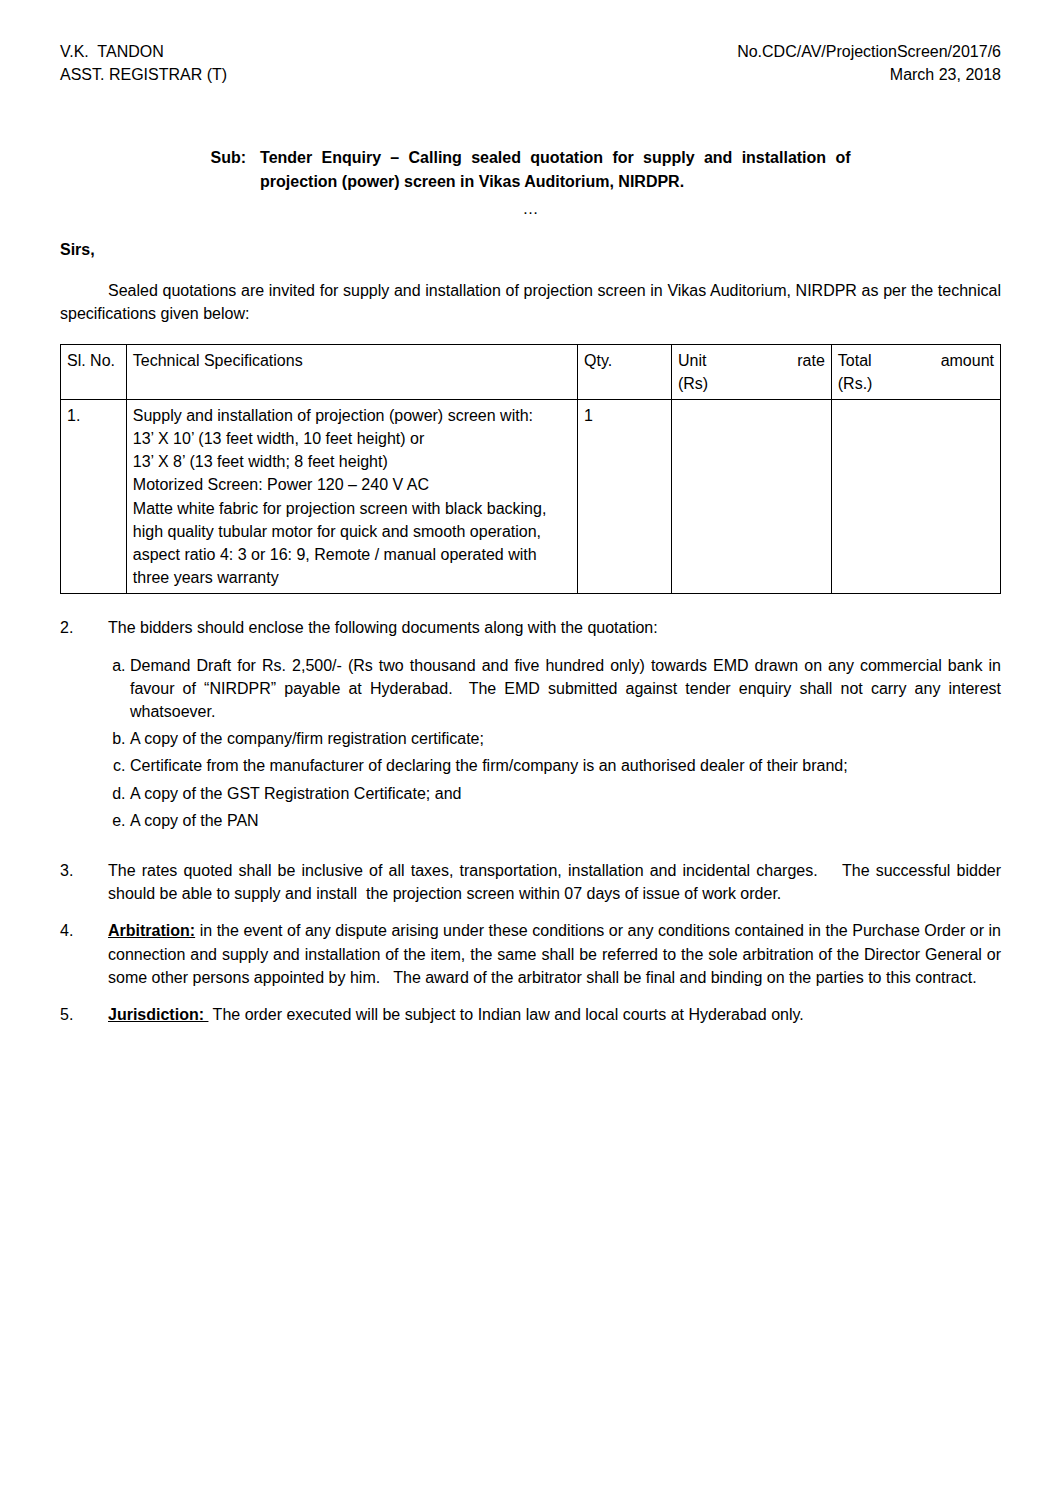V.K. TANDON
ASST. REGISTRAR (T)
No.CDC/AV/ProjectionScreen/2017/6
March 23, 2018
Sub:
Tender Enquiry – Calling sealed quotation for supply and installation of projection (power) screen in Vikas Auditorium, NIRDPR.
…
Sirs,
Sealed quotations are invited for supply and installation of projection screen in Vikas Auditorium, NIRDPR as per the technical specifications given below:
| Sl. No. | Technical Specifications | Qty. | Unit rate (Rs) | Total amount (Rs.) |
| --- | --- | --- | --- | --- |
| 1. | Supply and installation of projection (power) screen with: 13’ X 10’ (13 feet width, 10 feet height) or 13’ X 8’ (13 feet width; 8 feet height) Motorized Screen: Power 120 – 240 V AC Matte white fabric for projection screen with black backing, high quality tubular motor for quick and smooth operation, aspect ratio 4: 3 or 16: 9, Remote / manual operated with three years warranty | 1 | | |
2.
The bidders should enclose the following documents along with the quotation:
Demand Draft for Rs. 2,500/- (Rs two thousand and five hundred only) towards EMD drawn on any commercial bank in favour of “NIRDPR” payable at Hyderabad. The EMD submitted against tender enquiry shall not carry any interest whatsoever.
A copy of the company/firm registration certificate;
Certificate from the manufacturer of declaring the firm/company is an authorised dealer of their brand;
A copy of the GST Registration Certificate; and
A copy of the PAN
3.
The rates quoted shall be inclusive of all taxes, transportation, installation and incidental charges. The successful bidder should be able to supply and install the projection screen within 07 days of issue of work order.
4.
Arbitration: in the event of any dispute arising under these conditions or any conditions contained in the Purchase Order or in connection and supply and installation of the item, the same shall be referred to the sole arbitration of the Director General or some other persons appointed by him. The award of the arbitrator shall be final and binding on the parties to this contract.
5.
Jurisdiction: The order executed will be subject to Indian law and local courts at Hyderabad only.